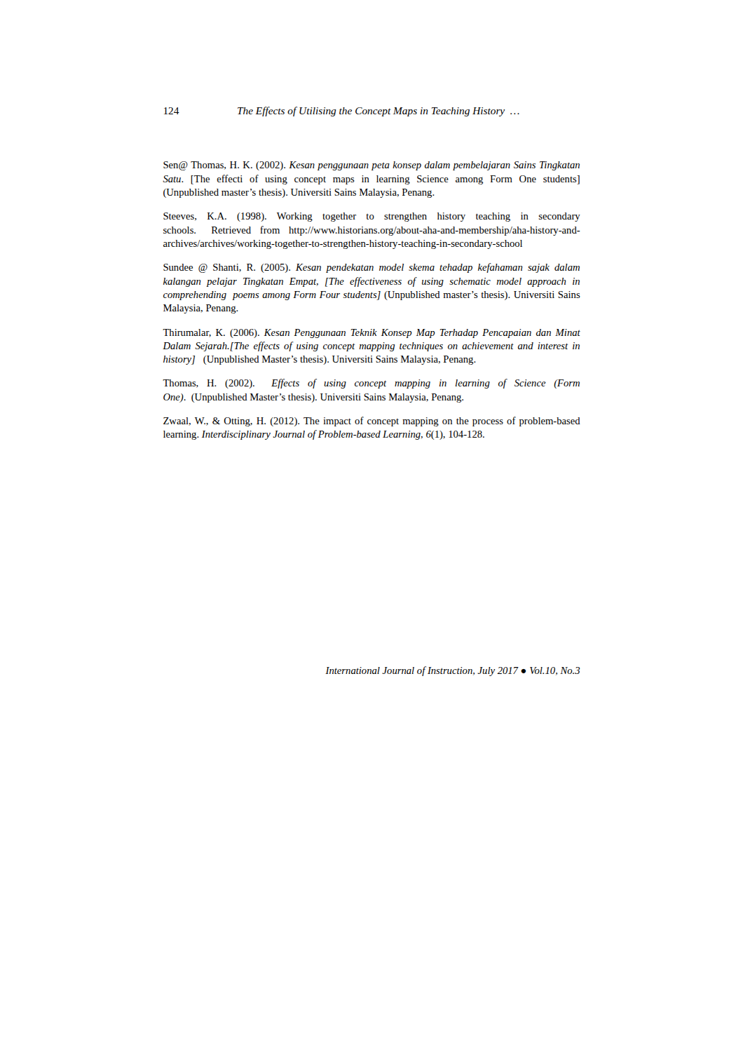124 The Effects of Utilising the Concept Maps in Teaching History …
Sen@ Thomas, H. K. (2002). Kesan penggunaan peta konsep dalam pembelajaran Sains Tingkatan Satu. [The effecti of using concept maps in learning Science among Form One students] (Unpublished master’s thesis). Universiti Sains Malaysia, Penang.
Steeves, K.A. (1998). Working together to strengthen history teaching in secondary schools. Retrieved from http://www.historians.org/about-aha-and-membership/aha-history-and-archives/archives/working-together-to-strengthen-history-teaching-in-secondary-school
Sundee @ Shanti, R. (2005). Kesan pendekatan model skema tehadap kefahaman sajak dalam kalangan pelajar Tingkatan Empat, [The effectiveness of using schematic model approach in comprehending poems among Form Four students] (Unpublished master’s thesis). Universiti Sains Malaysia, Penang.
Thirumalar, K. (2006). Kesan Penggunaan Teknik Konsep Map Terhadap Pencapaian dan Minat Dalam Sejarah.[The effects of using concept mapping techniques on achievement and interest in history] (Unpublished Master’s thesis). Universiti Sains Malaysia, Penang.
Thomas, H. (2002). Effects of using concept mapping in learning of Science (Form One). (Unpublished Master’s thesis). Universiti Sains Malaysia, Penang.
Zwaal, W., & Otting, H. (2012). The impact of concept mapping on the process of problem-based learning. Interdisciplinary Journal of Problem-based Learning, 6(1), 104-128.
International Journal of Instruction, July 2017 ● Vol.10, No.3